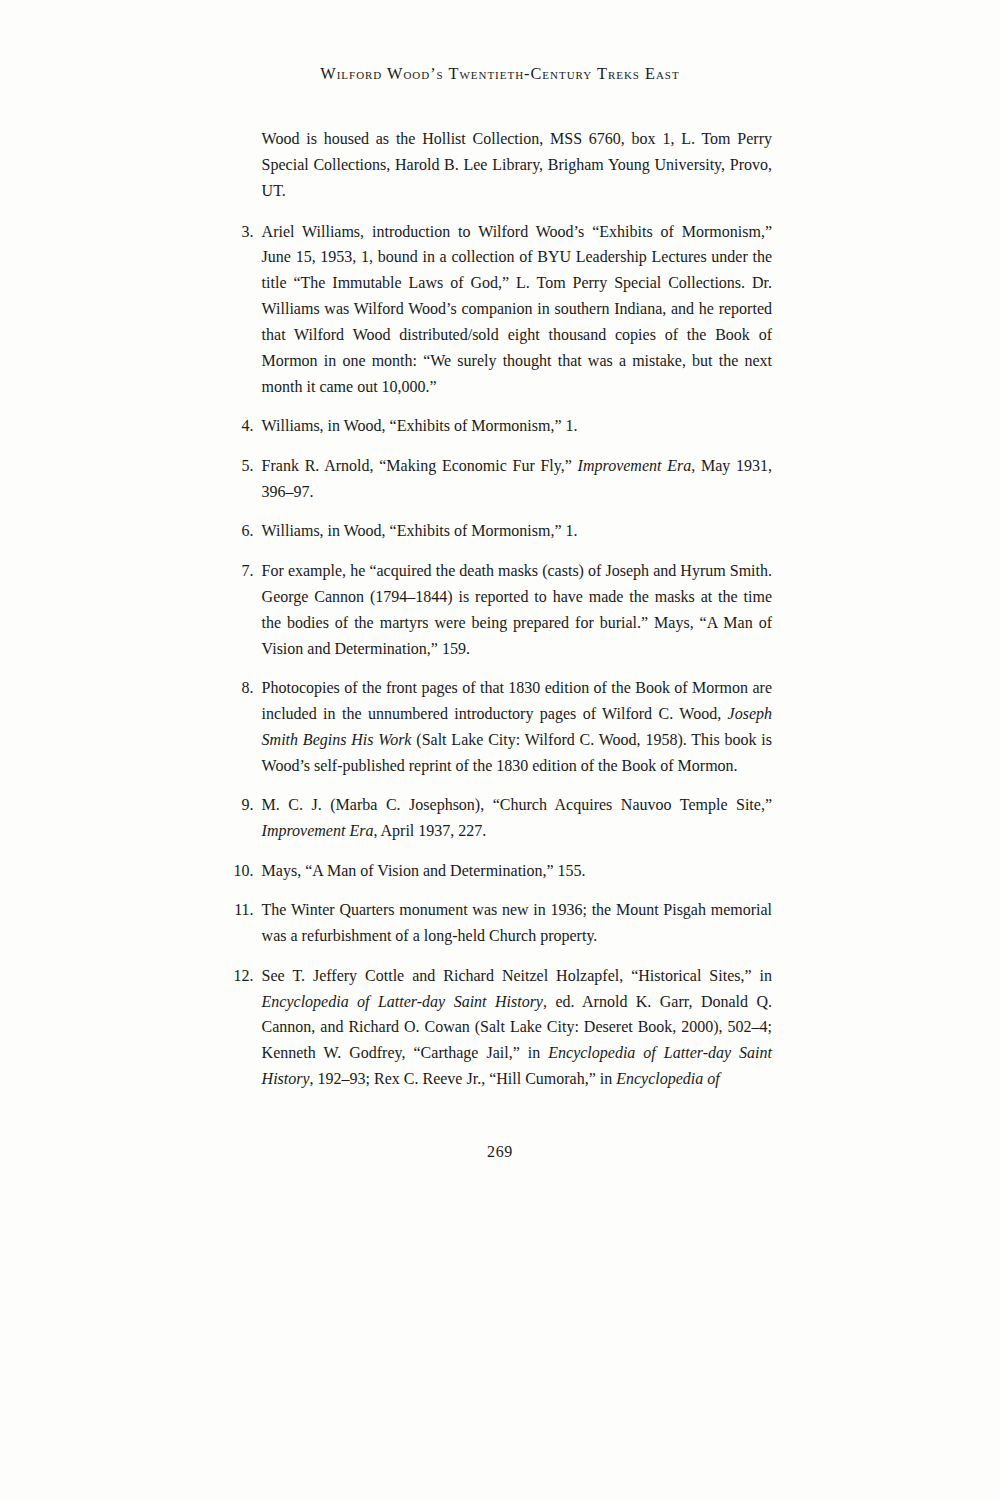Wilford Wood’s Twentieth-Century Treks East
Wood is housed as the Hollist Collection, MSS 6760, box 1, L. Tom Perry Special Collections, Harold B. Lee Library, Brigham Young University, Provo, UT.
3. Ariel Williams, introduction to Wilford Wood’s “Exhibits of Mormonism,” June 15, 1953, 1, bound in a collection of BYU Leadership Lectures under the title “The Immutable Laws of God,” L. Tom Perry Special Collections. Dr. Williams was Wilford Wood’s companion in southern Indiana, and he reported that Wilford Wood distributed/sold eight thousand copies of the Book of Mormon in one month: “We surely thought that was a mistake, but the next month it came out 10,000.”
4. Williams, in Wood, “Exhibits of Mormonism,” 1.
5. Frank R. Arnold, “Making Economic Fur Fly,” Improvement Era, May 1931, 396–97.
6. Williams, in Wood, “Exhibits of Mormonism,” 1.
7. For example, he “acquired the death masks (casts) of Joseph and Hyrum Smith. George Cannon (1794–1844) is reported to have made the masks at the time the bodies of the martyrs were being prepared for burial.” Mays, “A Man of Vision and Determination,” 159.
8. Photocopies of the front pages of that 1830 edition of the Book of Mormon are included in the unnumbered introductory pages of Wilford C. Wood, Joseph Smith Begins His Work (Salt Lake City: Wilford C. Wood, 1958). This book is Wood’s self-published reprint of the 1830 edition of the Book of Mormon.
9. M. C. J. (Marba C. Josephson), “Church Acquires Nauvoo Temple Site,” Improvement Era, April 1937, 227.
10. Mays, “A Man of Vision and Determination,” 155.
11. The Winter Quarters monument was new in 1936; the Mount Pisgah memorial was a refurbishment of a long-held Church property.
12. See T. Jeffery Cottle and Richard Neitzel Holzapfel, “Historical Sites,” in Encyclopedia of Latter-day Saint History, ed. Arnold K. Garr, Donald Q. Cannon, and Richard O. Cowan (Salt Lake City: Deseret Book, 2000), 502–4; Kenneth W. Godfrey, “Carthage Jail,” in Encyclopedia of Latter-day Saint History, 192–93; Rex C. Reeve Jr., “Hill Cumorah,” in Encyclopedia of
269